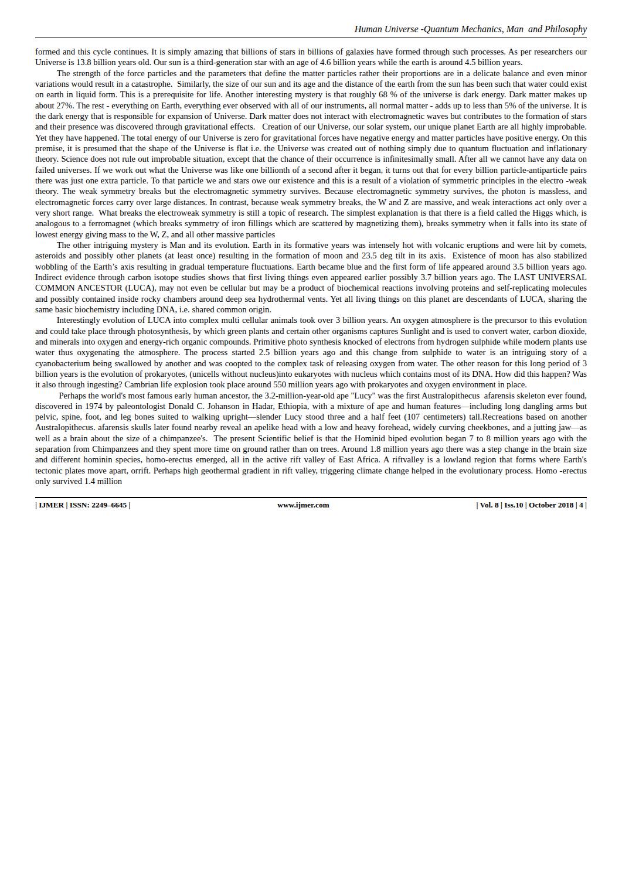Human Universe -Quantum Mechanics, Man and Philosophy
formed and this cycle continues. It is simply amazing that billions of stars in billions of galaxies have formed through such processes. As per researchers our Universe is 13.8 billion years old. Our sun is a third-generation star with an age of 4.6 billion years while the earth is around 4.5 billion years.
The strength of the force particles and the parameters that define the matter particles rather their proportions are in a delicate balance and even minor variations would result in a catastrophe. Similarly, the size of our sun and its age and the distance of the earth from the sun has been such that water could exist on earth in liquid form. This is a prerequisite for life. Another interesting mystery is that roughly 68 % of the universe is dark energy. Dark matter makes up about 27%. The rest - everything on Earth, everything ever observed with all of our instruments, all normal matter - adds up to less than 5% of the universe. It is the dark energy that is responsible for expansion of Universe. Dark matter does not interact with electromagnetic waves but contributes to the formation of stars and their presence was discovered through gravitational effects. Creation of our Universe, our solar system, our unique planet Earth are all highly improbable. Yet they have happened. The total energy of our Universe is zero for gravitational forces have negative energy and matter particles have positive energy. On this premise, it is presumed that the shape of the Universe is flat i.e. the Universe was created out of nothing simply due to quantum fluctuation and inflationary theory. Science does not rule out improbable situation, except that the chance of their occurrence is infinitesimally small. After all we cannot have any data on failed universes. If we work out what the Universe was like one billionth of a second after it began, it turns out that for every billion particle-antiparticle pairs there was just one extra particle. To that particle we and stars owe our existence and this is a result of a violation of symmetric principles in the electro -weak theory. The weak symmetry breaks but the electromagnetic symmetry survives. Because electromagnetic symmetry survives, the photon is massless, and electromagnetic forces carry over large distances. In contrast, because weak symmetry breaks, the W and Z are massive, and weak interactions act only over a very short range. What breaks the electroweak symmetry is still a topic of research. The simplest explanation is that there is a field called the Higgs which, is analogous to a ferromagnet (which breaks symmetry of iron fillings which are scattered by magnetizing them), breaks symmetry when it falls into its state of lowest energy giving mass to the W, Z, and all other massive particles
The other intriguing mystery is Man and its evolution. Earth in its formative years was intensely hot with volcanic eruptions and were hit by comets, asteroids and possibly other planets (at least once) resulting in the formation of moon and 23.5 deg tilt in its axis. Existence of moon has also stabilized wobbling of the Earth’s axis resulting in gradual temperature fluctuations. Earth became blue and the first form of life appeared around 3.5 billion years ago. Indirect evidence through carbon isotope studies shows that first living things even appeared earlier possibly 3.7 billion years ago. The LAST UNIVERSAL COMMON ANCESTOR (LUCA), may not even be cellular but may be a product of biochemical reactions involving proteins and self-replicating molecules and possibly contained inside rocky chambers around deep sea hydrothermal vents. Yet all living things on this planet are descendants of LUCA, sharing the same basic biochemistry including DNA, i.e. shared common origin.
Interestingly evolution of LUCA into complex multi cellular animals took over 3 billion years. An oxygen atmosphere is the precursor to this evolution and could take place through photosynthesis, by which green plants and certain other organisms captures Sunlight and is used to convert water, carbon dioxide, and minerals into oxygen and energy-rich organic compounds. Primitive photo synthesis knocked of electrons from hydrogen sulphide while modern plants use water thus oxygenating the atmosphere. The process started 2.5 billion years ago and this change from sulphide to water is an intriguing story of a cyanobacterium being swallowed by another and was coopted to the complex task of releasing oxygen from water. The other reason for this long period of 3 billion years is the evolution of prokaryotes, (unicells without nucleus)into eukaryotes with nucleus which contains most of its DNA. How did this happen? Was it also through ingesting? Cambrian life explosion took place around 550 million years ago with prokaryotes and oxygen environment in place.
Perhaps the world's most famous early human ancestor, the 3.2-million-year-old ape "Lucy" was the first Australopithecus afarensis skeleton ever found, discovered in 1974 by paleontologist Donald C. Johanson in Hadar, Ethiopia, with a mixture of ape and human features—including long dangling arms but pelvic, spine, foot, and leg bones suited to walking upright—slender Lucy stood three and a half feet (107 centimeters) tall.Recreations based on another Australopithecus. afarensis skulls later found nearby reveal an apelike head with a low and heavy forehead, widely curving cheekbones, and a jutting jaw—as well as a brain about the size of a chimpanzee's. The present Scientific belief is that the Hominid biped evolution began 7 to 8 million years ago with the separation from Chimpanzees and they spent more time on ground rather than on trees. Around 1.8 million years ago there was a step change in the brain size and different hominin species, homo-erectus emerged, all in the active rift valley of East Africa. A riftvalley is a lowland region that forms where Earth's tectonic plates move apart, orrift. Perhaps high geothermal gradient in rift valley, triggering climate change helped in the evolutionary process. Homo -erectus only survived 1.4 million
| IJMER | ISSN: 2249–6645 | www.ijmer.com | Vol. 8 | Iss.10 | October 2018 | 4 |